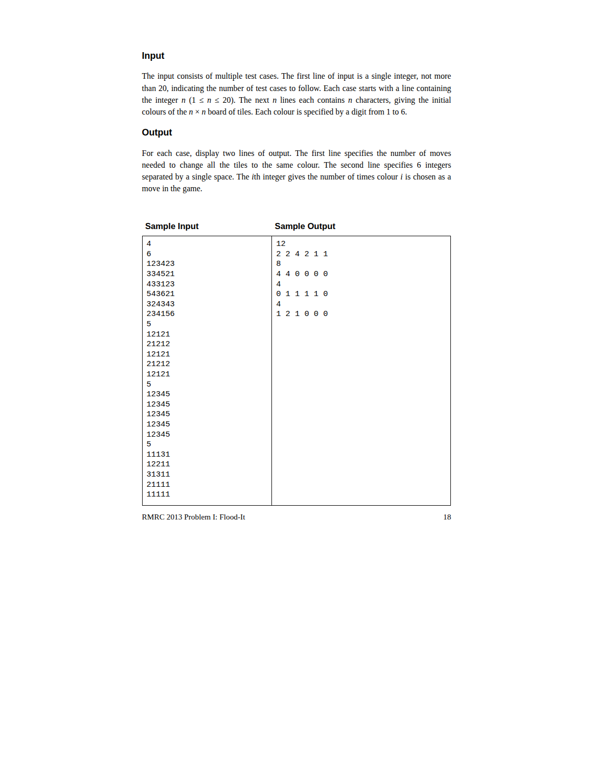Input
The input consists of multiple test cases. The first line of input is a single integer, not more than 20, indicating the number of test cases to follow. Each case starts with a line containing the integer n (1 ≤ n ≤ 20). The next n lines each contains n characters, giving the initial colours of the n × n board of tiles. Each colour is specified by a digit from 1 to 6.
Output
For each case, display two lines of output. The first line specifies the number of moves needed to change all the tiles to the same colour. The second line specifies 6 integers separated by a single space. The ith integer gives the number of times colour i is chosen as a move in the game.
| Sample Input | Sample Output |
| --- | --- |
| 4 6 123423 334521 433123 543621 324343 234156 5 12121 21212 12121 21212 12121 5 12345 12345 12345 12345 12345 5 11131 12211 31311 21111 11111 | 12 2 2 4 2 1 1 8 4 4 0 0 0 0 4 0 1 1 1 1 0 4 1 2 1 0 0 0 |
RMRC 2013 Problem I: Flood-It 18